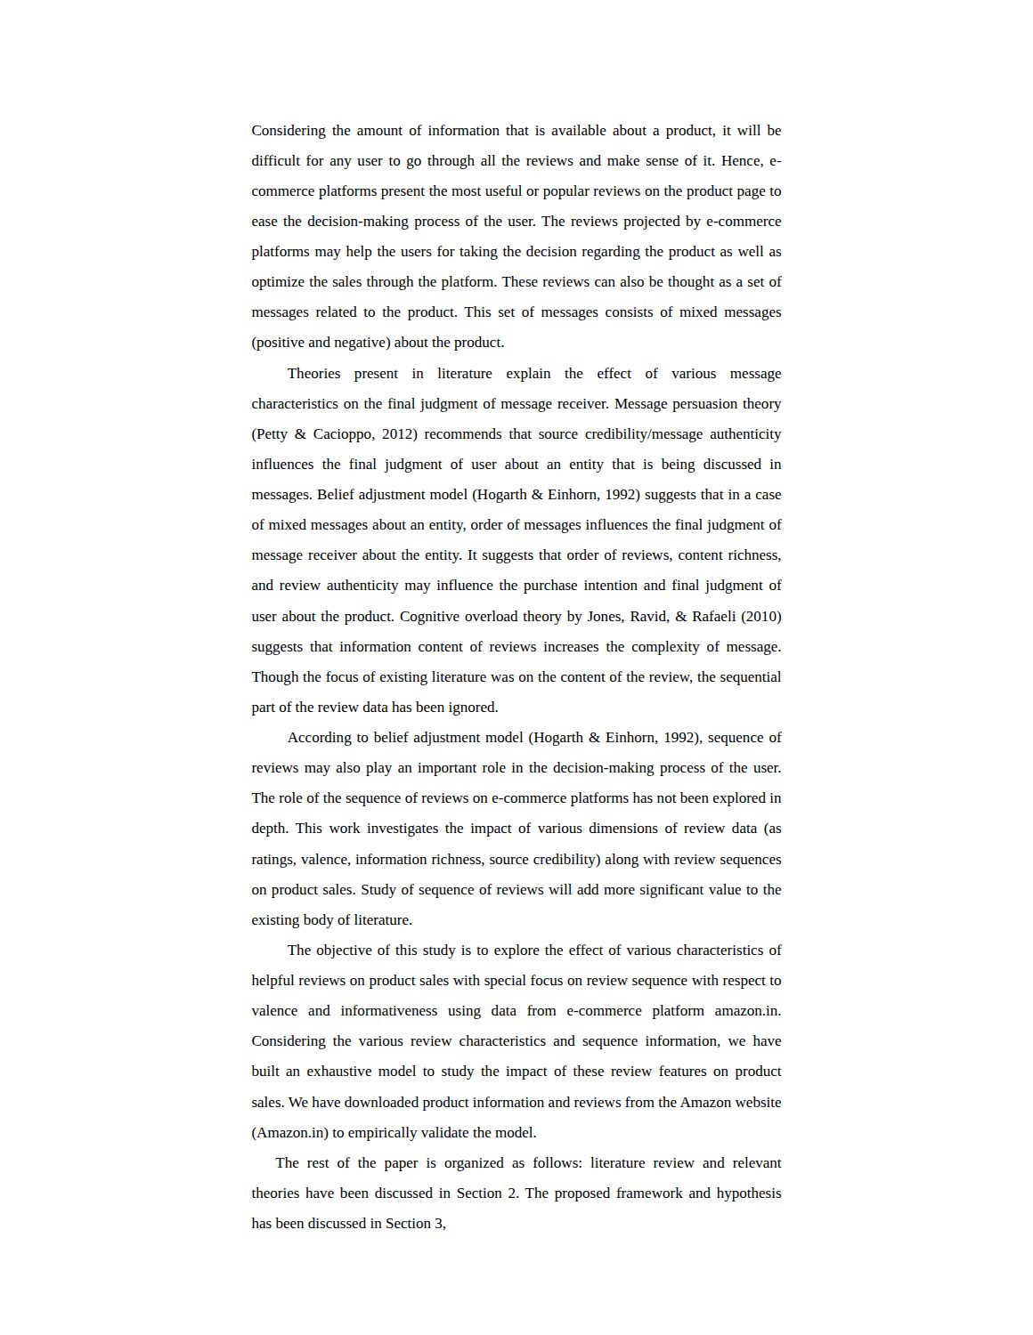Considering the amount of information that is available about a product, it will be difficult for any user to go through all the reviews and make sense of it. Hence, e-commerce platforms present the most useful or popular reviews on the product page to ease the decision-making process of the user. The reviews projected by e-commerce platforms may help the users for taking the decision regarding the product as well as optimize the sales through the platform. These reviews can also be thought as a set of messages related to the product. This set of messages consists of mixed messages (positive and negative) about the product.
Theories present in literature explain the effect of various message characteristics on the final judgment of message receiver. Message persuasion theory (Petty & Cacioppo, 2012) recommends that source credibility/message authenticity influences the final judgment of user about an entity that is being discussed in messages. Belief adjustment model (Hogarth & Einhorn, 1992) suggests that in a case of mixed messages about an entity, order of messages influences the final judgment of message receiver about the entity. It suggests that order of reviews, content richness, and review authenticity may influence the purchase intention and final judgment of user about the product. Cognitive overload theory by Jones, Ravid, & Rafaeli (2010) suggests that information content of reviews increases the complexity of message. Though the focus of existing literature was on the content of the review, the sequential part of the review data has been ignored.
According to belief adjustment model (Hogarth & Einhorn, 1992), sequence of reviews may also play an important role in the decision-making process of the user. The role of the sequence of reviews on e-commerce platforms has not been explored in depth. This work investigates the impact of various dimensions of review data (as ratings, valence, information richness, source credibility) along with review sequences on product sales. Study of sequence of reviews will add more significant value to the existing body of literature.
The objective of this study is to explore the effect of various characteristics of helpful reviews on product sales with special focus on review sequence with respect to valence and informativeness using data from e-commerce platform amazon.in. Considering the various review characteristics and sequence information, we have built an exhaustive model to study the impact of these review features on product sales. We have downloaded product information and reviews from the Amazon website (Amazon.in) to empirically validate the model.
The rest of the paper is organized as follows: literature review and relevant theories have been discussed in Section 2. The proposed framework and hypothesis has been discussed in Section 3,